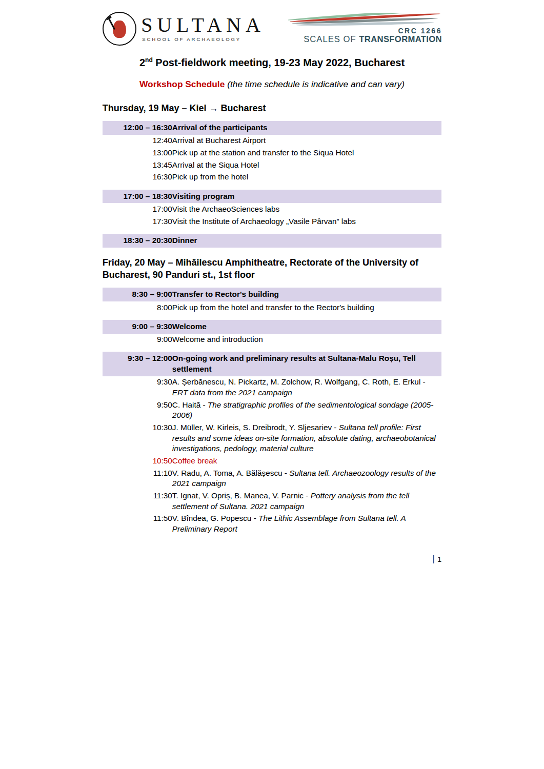SULTANA
SCHOOL OF ARCHAEOLOGY
CRC 1266
SCALES OF TRANSFORMATION
2nd Post-fieldwork meeting, 19-23 May 2022, Bucharest
Workshop Schedule (the time schedule is indicative and can vary)
Thursday, 19 May – Kiel → Bucharest
| 12:00 – 16:30 | Arrival of the participants |
| 12:40 | Arrival at Bucharest Airport |
| 13:00 | Pick up at the station and transfer to the Siqua Hotel |
| 13:45 | Arrival at the Siqua Hotel |
| 16:30 | Pick up from the hotel |
| 17:00 – 18:30 | Visiting program |
| 17:00 | Visit the ArchaeoSciences labs |
| 17:30 | Visit the Institute of Archaeology „Vasile Pârvan” labs |
| 18:30 – 20:30 | Dinner |
Friday, 20 May – Mihăilescu Amphitheatre, Rectorate of the University of Bucharest, 90 Panduri st., 1st floor
| 8:30 – 9:00 | Transfer to Rector's building |
| 8:00 | Pick up from the hotel and transfer to the Rector's building |
| 9:00 – 9:30 | Welcome |
| 9:00 | Welcome and introduction |
| 9:30 – 12:00 | On-going work and preliminary results at Sultana-Malu Roșu, Tell settlement |
| 9:30 | A. Șerbănescu, N. Pickartz, M. Zolchow, R. Wolfgang, C. Roth, E. Erkul - ERT data from the 2021 campaign |
| 9:50 | C. Haită - The stratigraphic profiles of the sedimentological sondage (2005-2006) |
| 10:30 | J. Müller, W. Kirleis, S. Dreibrodt, Y. Sljesariev - Sultana tell profile: First results and some ideas on-site formation, absolute dating, archaeobotanical investigations, pedology, material culture |
| 10:50 | Coffee break |
| 11:10 | V. Radu, A. Toma, A. Bălășescu - Sultana tell. Archaeozoology results of the 2021 campaign |
| 11:30 | T. Ignat, V. Opriș, B. Manea, V. Parnic - Pottery analysis from the tell settlement of Sultana. 2021 campaign |
| 11:50 | V. Bîndea, G. Popescu - The Lithic Assemblage from Sultana tell. A Preliminary Report |
1